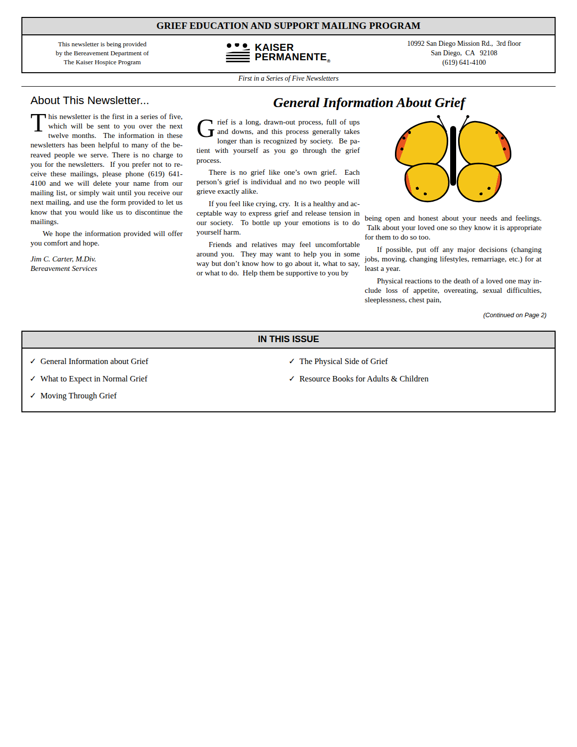GRIEF EDUCATION AND SUPPORT MAILING PROGRAM
This newsletter is being provided
by the Bereavement Department of
The Kaiser Hospice Program
KAISER
PERMANENTE®
10992 San Diego Mission Rd., 3rd floor
San Diego, CA 92108
(619) 641-4100
First in a Series of Five Newsletters
About This Newsletter...
This newsletter is the first in a series of five, which will be sent to you over the next twelve months. The information in these newsletters has been helpful to many of the bereaved people we serve. There is no charge to you for the newsletters. If you prefer not to receive these mailings, please phone (619) 641-4100 and we will delete your name from our mailing list, or simply wait until you receive our next mailing, and use the form provided to let us know that you would like us to discontinue the mailings.
We hope the information provided will offer you comfort and hope.
Jim C. Carter, M.Div.
Bereavement Services
General Information About Grief
Grief is a long, drawn-out process, full of ups and downs, and this process generally takes longer than is recognized by society. Be patient with yourself as you go through the grief process.
There is no grief like one’s own grief. Each person’s grief is individual and no two people will grieve exactly alike.
If you feel like crying, cry. It is a healthy and acceptable way to express grief and release tension in our society. To bottle up your emotions is to do yourself harm.
Friends and relatives may feel uncomfortable around you. They may want to help you in some way but don’t know how to go about it, what to say, or what to do. Help them be supportive to you by
being open and honest about your needs and feelings. Talk about your loved one so they know it is appropriate for them to do so too.
If possible, put off any major decisions (changing jobs, moving, changing lifestyles, remarriage, etc.) for at least a year.
Physical reactions to the death of a loved one may include loss of appetite, overeating, sexual difficulties, sleeplessness, chest pain,
(Continued on Page 2)
IN THIS ISSUE
✓General Information about Grief
✓The Physical Side of Grief
✓What to Expect in Normal Grief
✓Resource Books for Adults & Children
✓Moving Through Grief